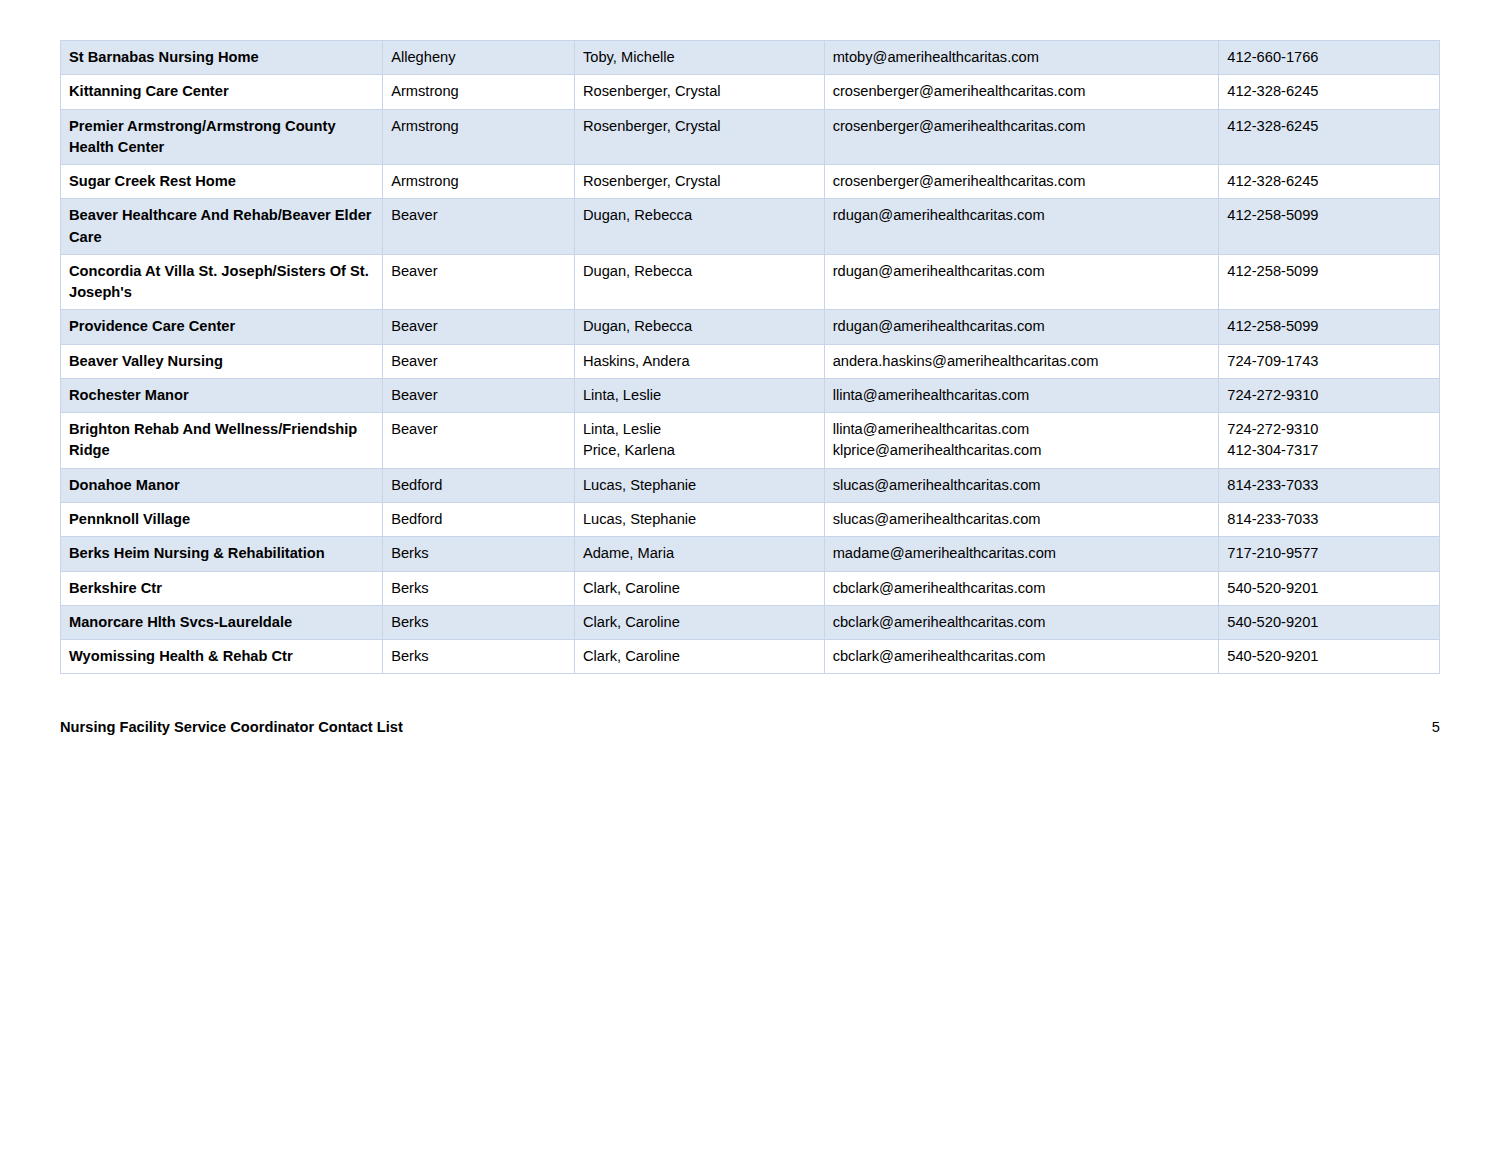| St Barnabas Nursing Home | Allegheny | Toby, Michelle | mtoby@amerihealthcaritas.com | 412-660-1766 |
| Kittanning Care Center | Armstrong | Rosenberger, Crystal | crosenberger@amerihealthcaritas.com | 412-328-6245 |
| Premier Armstrong/Armstrong County Health Center | Armstrong | Rosenberger, Crystal | crosenberger@amerihealthcaritas.com | 412-328-6245 |
| Sugar Creek Rest Home | Armstrong | Rosenberger, Crystal | crosenberger@amerihealthcaritas.com | 412-328-6245 |
| Beaver Healthcare And Rehab/Beaver Elder Care | Beaver | Dugan, Rebecca | rdugan@amerihealthcaritas.com | 412-258-5099 |
| Concordia At Villa St. Joseph/Sisters Of St. Joseph's | Beaver | Dugan, Rebecca | rdugan@amerihealthcaritas.com | 412-258-5099 |
| Providence Care Center | Beaver | Dugan, Rebecca | rdugan@amerihealthcaritas.com | 412-258-5099 |
| Beaver Valley Nursing | Beaver | Haskins, Andera | andera.haskins@amerihealthcaritas.com | 724-709-1743 |
| Rochester Manor | Beaver | Linta, Leslie | llinta@amerihealthcaritas.com | 724-272-9310 |
| Brighton Rehab And Wellness/Friendship Ridge | Beaver | Linta, Leslie Price, Karlena | llinta@amerihealthcaritas.com klprice@amerihealthcaritas.com | 724-272-9310 412-304-7317 |
| Donahoe Manor | Bedford | Lucas, Stephanie | slucas@amerihealthcaritas.com | 814-233-7033 |
| Pennknoll Village | Bedford | Lucas, Stephanie | slucas@amerihealthcaritas.com | 814-233-7033 |
| Berks Heim Nursing & Rehabilitation | Berks | Adame, Maria | madame@amerihealthcaritas.com | 717-210-9577 |
| Berkshire Ctr | Berks | Clark, Caroline | cbclark@amerihealthcaritas.com | 540-520-9201 |
| Manorcare Hlth Svcs-Laureldale | Berks | Clark, Caroline | cbclark@amerihealthcaritas.com | 540-520-9201 |
| Wyomissing Health & Rehab Ctr | Berks | Clark, Caroline | cbclark@amerihealthcaritas.com | 540-520-9201 |
Nursing Facility Service Coordinator Contact List
5